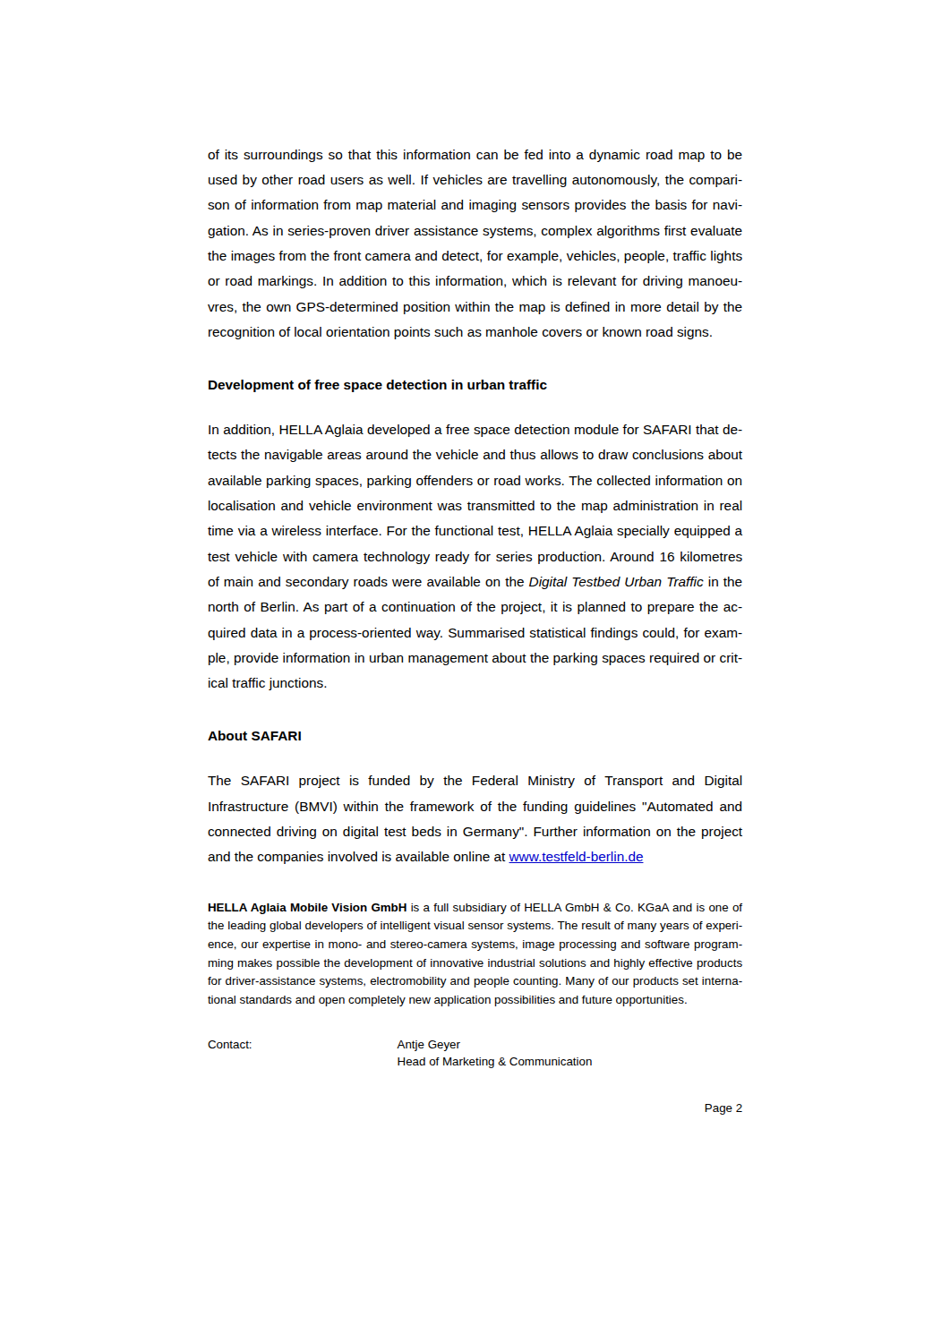of its surroundings so that this information can be fed into a dynamic road map to be used by other road users as well. If vehicles are travelling autonomously, the comparison of information from map material and imaging sensors provides the basis for navigation. As in series-proven driver assistance systems, complex algorithms first evaluate the images from the front camera and detect, for example, vehicles, people, traffic lights or road markings. In addition to this information, which is relevant for driving manoeuvres, the own GPS-determined position within the map is defined in more detail by the recognition of local orientation points such as manhole covers or known road signs.
Development of free space detection in urban traffic
In addition, HELLA Aglaia developed a free space detection module for SAFARI that detects the navigable areas around the vehicle and thus allows to draw conclusions about available parking spaces, parking offenders or road works. The collected information on localisation and vehicle environment was transmitted to the map administration in real time via a wireless interface. For the functional test, HELLA Aglaia specially equipped a test vehicle with camera technology ready for series production. Around 16 kilometres of main and secondary roads were available on the Digital Testbed Urban Traffic in the north of Berlin. As part of a continuation of the project, it is planned to prepare the acquired data in a process-oriented way. Summarised statistical findings could, for example, provide information in urban management about the parking spaces required or critical traffic junctions.
About SAFARI
The SAFARI project is funded by the Federal Ministry of Transport and Digital Infrastructure (BMVI) within the framework of the funding guidelines "Automated and connected driving on digital test beds in Germany". Further information on the project and the companies involved is available online at www.testfeld-berlin.de
HELLA Aglaia Mobile Vision GmbH is a full subsidiary of HELLA GmbH & Co. KGaA and is one of the leading global developers of intelligent visual sensor systems. The result of many years of experience, our expertise in mono- and stereo-camera systems, image processing and software programming makes possible the development of innovative industrial solutions and highly effective products for driver-assistance systems, electromobility and people counting. Many of our products set international standards and open completely new application possibilities and future opportunities.
Contact:
Antje Geyer
Head of Marketing & Communication
Page 2